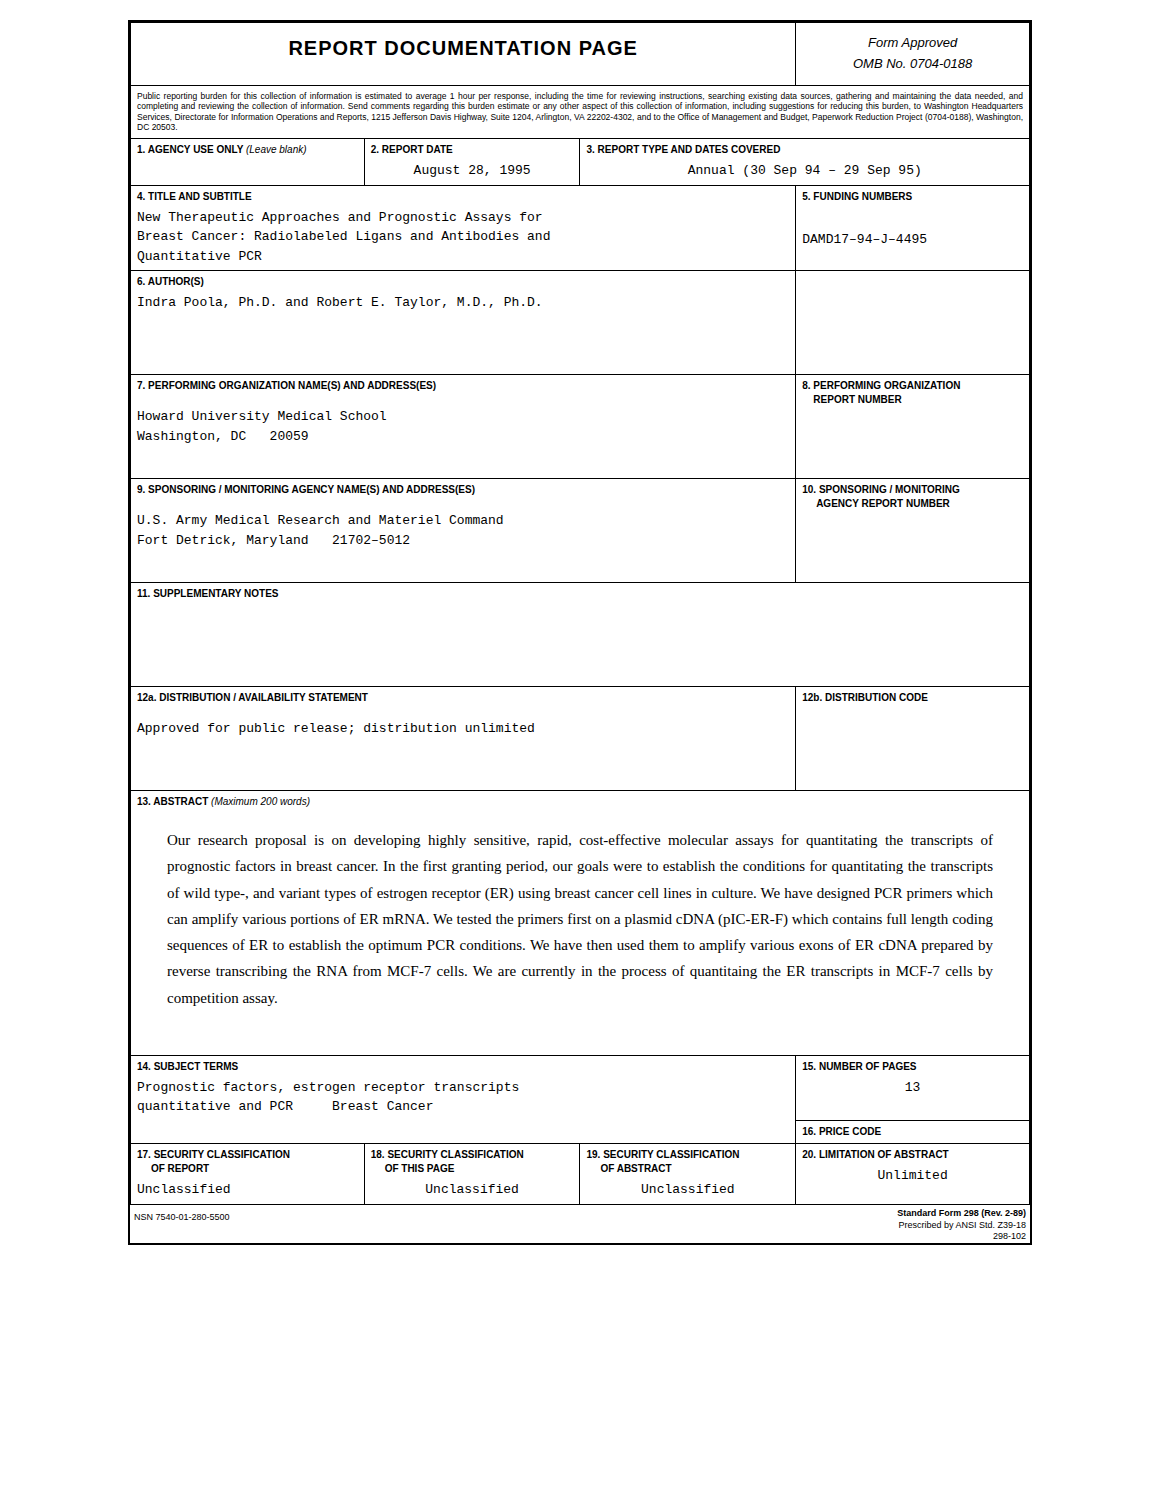| REPORT DOCUMENTATION PAGE | Form Approved OMB No. 0704-0188 |
| Public reporting burden for this collection of information is estimated to average 1 hour per response, including the time for reviewing instructions, searching existing data sources, gathering and maintaining the data needed, and completing and reviewing the collection of information. Send comments regarding this burden estimate or any other aspect of this collection of information, including suggestions for reducing this burden, to Washington Headquarters Services, Directorate for Information Operations and Reports, 1215 Jefferson Davis Highway, Suite 1204, Arlington, VA 22202-4302, and to the Office of Management and Budget, Paperwork Reduction Project (0704-0188), Washington, DC 20503. |
| 1. AGENCY USE ONLY (Leave blank) | 2. REPORT DATE August 28, 1995 | 3. REPORT TYPE AND DATES COVERED Annual (30 Sep 94 – 29 Sep 95) |
| 4. TITLE AND SUBTITLE New Therapeutic Approaches and Prognostic Assays for Breast Cancer: Radiolabeled Ligans and Antibodies and Quantitative PCR | 5. FUNDING NUMBERS DAMD17–94–J–4495 |
| 6. AUTHOR(S) Indra Poola, Ph.D. and Robert E. Taylor, M.D., Ph.D. | |
| 7. PERFORMING ORGANIZATION NAME(S) AND ADDRESS(ES) Howard University Medical School Washington, DC 20059 | 8. PERFORMING ORGANIZATION REPORT NUMBER |
| 9. SPONSORING / MONITORING AGENCY NAME(S) AND ADDRESS(ES) U.S. Army Medical Research and Materiel Command Fort Detrick, Maryland 21702–5012 | 10. SPONSORING / MONITORING AGENCY REPORT NUMBER |
| 11. SUPPLEMENTARY NOTES |
| 12a. DISTRIBUTION / AVAILABILITY STATEMENT Approved for public release; distribution unlimited | 12b. DISTRIBUTION CODE |
| 13. ABSTRACT (Maximum 200 words) Our research proposal is on developing highly sensitive, rapid, cost-effective molecular assays for quantitating the transcripts of prognostic factors in breast cancer. In the first granting period, our goals were to establish the conditions for quantitating the transcripts of wild type-, and variant types of estrogen receptor (ER) using breast cancer cell lines in culture. We have designed PCR primers which can amplify various portions of ER mRNA. We tested the primers first on a plasmid cDNA (pIC-ER-F) which contains full length coding sequences of ER to establish the optimum PCR conditions. We have then used them to amplify various exons of ER cDNA prepared by reverse transcribing the RNA from MCF-7 cells. We are currently in the process of quantitaing the ER transcripts in MCF-7 cells by competition assay. |
| 14. SUBJECT TERMS Prognostic factors, estrogen receptor transcripts quantitative and PCR Breast Cancer | 15. NUMBER OF PAGES 13 |
| | 16. PRICE CODE |
| 17. SECURITY CLASSIFICATION OF REPORT Unclassified | 18. SECURITY CLASSIFICATION OF THIS PAGE Unclassified | 19. SECURITY CLASSIFICATION OF ABSTRACT Unclassified | 20. LIMITATION OF ABSTRACT Unlimited |
NSN 7540-01-280-5500
Standard Form 298 (Rev. 2-89)
Prescribed by ANSI Std. Z39-18
298-102